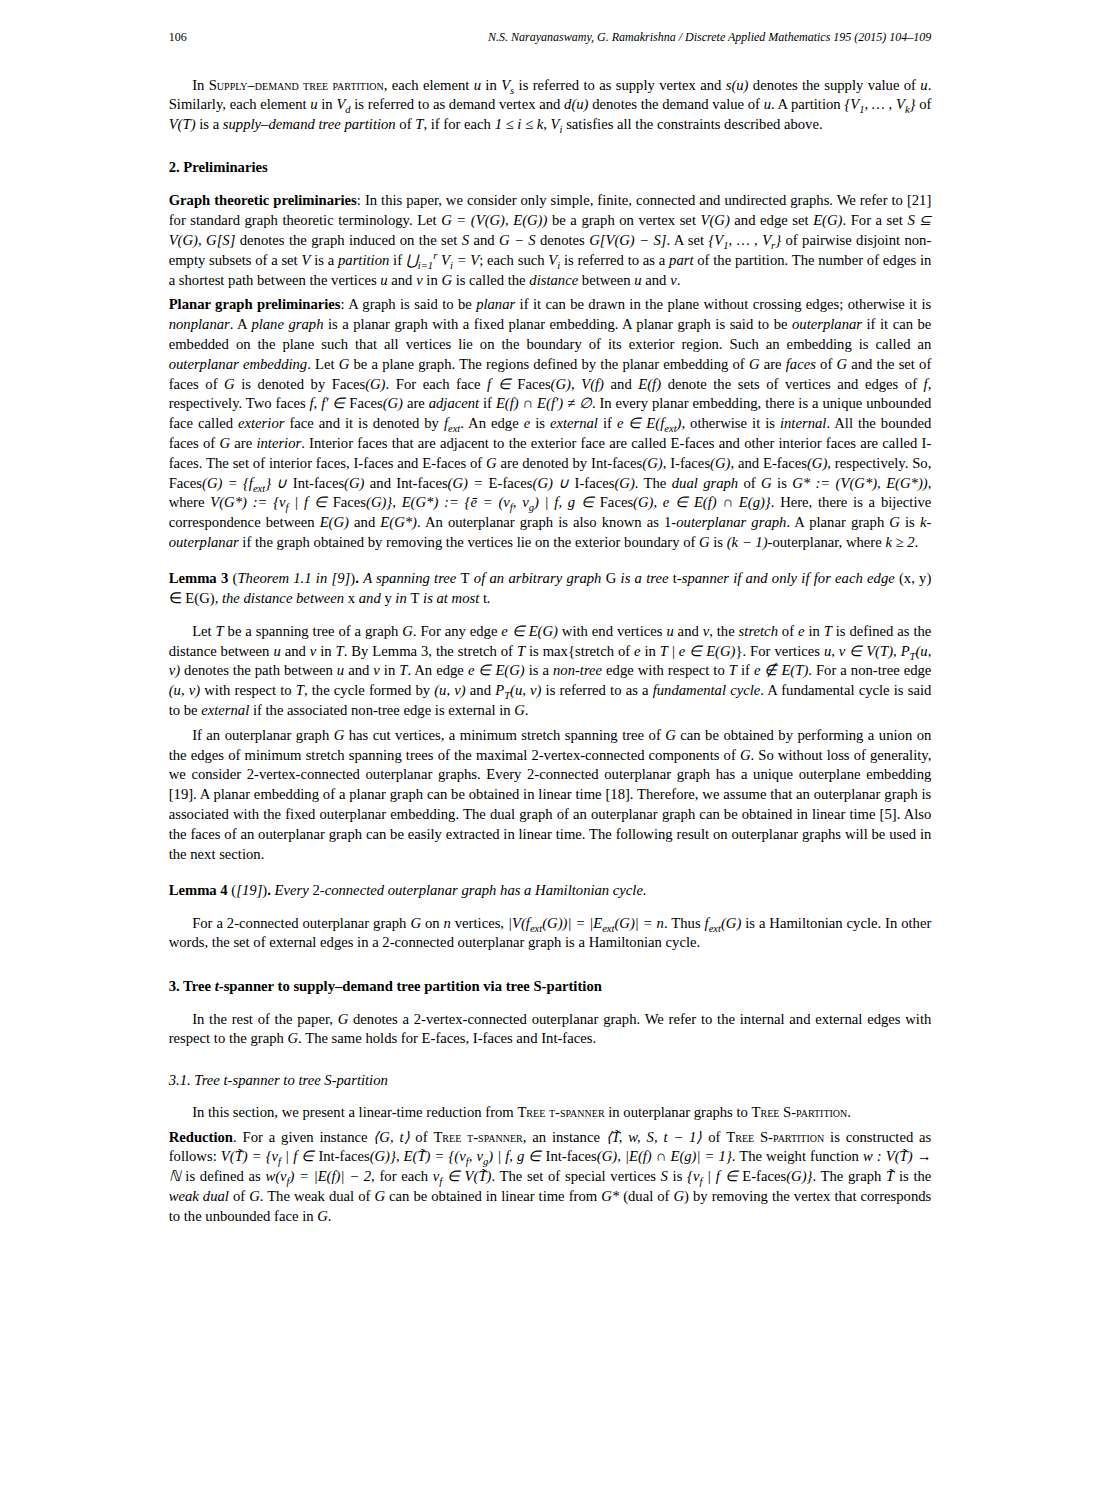106 N.S. Narayanaswamy, G. Ramakrishna / Discrete Applied Mathematics 195 (2015) 104–109
In Supply–demand tree partition, each element u in Vs is referred to as supply vertex and s(u) denotes the supply value of u. Similarly, each element u in Vd is referred to as demand vertex and d(u) denotes the demand value of u. A partition {V1, … , Vk} of V(T) is a supply–demand tree partition of T, if for each 1 ≤ i ≤ k, Vi satisfies all the constraints described above.
2. Preliminaries
Graph theoretic preliminaries: In this paper, we consider only simple, finite, connected and undirected graphs. We refer to [21] for standard graph theoretic terminology. Let G = (V(G), E(G)) be a graph on vertex set V(G) and edge set E(G). For a set S ⊆ V(G), G[S] denotes the graph induced on the set S and G − S denotes G[V(G) − S]. A set {V1, … , Vr} of pairwise disjoint non-empty subsets of a set V is a partition if ⋃i=1r Vi = V; each such Vi is referred to as a part of the partition. The number of edges in a shortest path between the vertices u and v in G is called the distance between u and v.
Planar graph preliminaries: A graph is said to be planar if it can be drawn in the plane without crossing edges; otherwise it is nonplanar. A plane graph is a planar graph with a fixed planar embedding. A planar graph is said to be outerplanar if it can be embedded on the plane such that all vertices lie on the boundary of its exterior region. Such an embedding is called an outerplanar embedding. Let G be a plane graph. The regions defined by the planar embedding of G are faces of G and the set of faces of G is denoted by Faces(G). For each face f ∈ Faces(G), V(f) and E(f) denote the sets of vertices and edges of f, respectively. Two faces f, f′ ∈ Faces(G) are adjacent if E(f) ∩ E(f′) ≠ ∅. In every planar embedding, there is a unique unbounded face called exterior face and it is denoted by fext. An edge e is external if e ∈ E(fext), otherwise it is internal. All the bounded faces of G are interior. Interior faces that are adjacent to the exterior face are called E-faces and other interior faces are called I-faces. The set of interior faces, I-faces and E-faces of G are denoted by Int-faces(G), I-faces(G), and E-faces(G), respectively. So, Faces(G) = {fext} ∪ Int-faces(G) and Int-faces(G) = E-faces(G) ∪ I-faces(G). The dual graph of G is G* := (V(G*), E(G*)), where V(G*) := {vf | f ∈ Faces(G)}, E(G*) := {ē = (vf, vg) | f, g ∈ Faces(G), e ∈ E(f) ∩ E(g)}. Here, there is a bijective correspondence between E(G) and E(G*). An outerplanar graph is also known as 1-outerplanar graph. A planar graph G is k-outerplanar if the graph obtained by removing the vertices lie on the exterior boundary of G is (k − 1)-outerplanar, where k ≥ 2.
Lemma 3 (Theorem 1.1 in [9]). A spanning tree T of an arbitrary graph G is a tree t-spanner if and only if for each edge (x, y) ∈ E(G), the distance between x and y in T is at most t.
Let T be a spanning tree of a graph G. For any edge e ∈ E(G) with end vertices u and v, the stretch of e in T is defined as the distance between u and v in T. By Lemma 3, the stretch of T is max{stretch of e in T | e ∈ E(G)}. For vertices u, v ∈ V(T), PT(u, v) denotes the path between u and v in T. An edge e ∈ E(G) is a non-tree edge with respect to T if e ∉ E(T). For a non-tree edge (u, v) with respect to T, the cycle formed by (u, v) and PT(u, v) is referred to as a fundamental cycle. A fundamental cycle is said to be external if the associated non-tree edge is external in G.
If an outerplanar graph G has cut vertices, a minimum stretch spanning tree of G can be obtained by performing a union on the edges of minimum stretch spanning trees of the maximal 2-vertex-connected components of G. So without loss of generality, we consider 2-vertex-connected outerplanar graphs. Every 2-connected outerplanar graph has a unique outerplane embedding [19]. A planar embedding of a planar graph can be obtained in linear time [18]. Therefore, we assume that an outerplanar graph is associated with the fixed outerplanar embedding. The dual graph of an outerplanar graph can be obtained in linear time [5]. Also the faces of an outerplanar graph can be easily extracted in linear time. The following result on outerplanar graphs will be used in the next section.
Lemma 4 ([19]). Every 2-connected outerplanar graph has a Hamiltonian cycle.
For a 2-connected outerplanar graph G on n vertices, |V(fext(G))| = |Eext(G)| = n. Thus fext(G) is a Hamiltonian cycle. In other words, the set of external edges in a 2-connected outerplanar graph is a Hamiltonian cycle.
3. Tree t-spanner to supply–demand tree partition via tree S-partition
In the rest of the paper, G denotes a 2-vertex-connected outerplanar graph. We refer to the internal and external edges with respect to the graph G. The same holds for E-faces, I-faces and Int-faces.
3.1. Tree t-spanner to tree S-partition
In this section, we present a linear-time reduction from Tree t-spanner in outerplanar graphs to Tree S-partition.
Reduction. For a given instance ⟨G, t⟩ of Tree t-spanner, an instance ⟨T̃, w, S, t − 1⟩ of Tree S-partition is constructed as follows: V(T̃) = {vf | f ∈ Int-faces(G)}, E(T̃) = {(vf, vg) | f, g ∈ Int-faces(G), |E(f) ∩ E(g)| = 1}. The weight function w : V(T̃) → ℕ is defined as w(vf) = |E(f)| − 2, for each vf ∈ V(T̃). The set of special vertices S is {vf | f ∈ E-faces(G)}. The graph T̃ is the weak dual of G. The weak dual of G can be obtained in linear time from G* (dual of G) by removing the vertex that corresponds to the unbounded face in G.